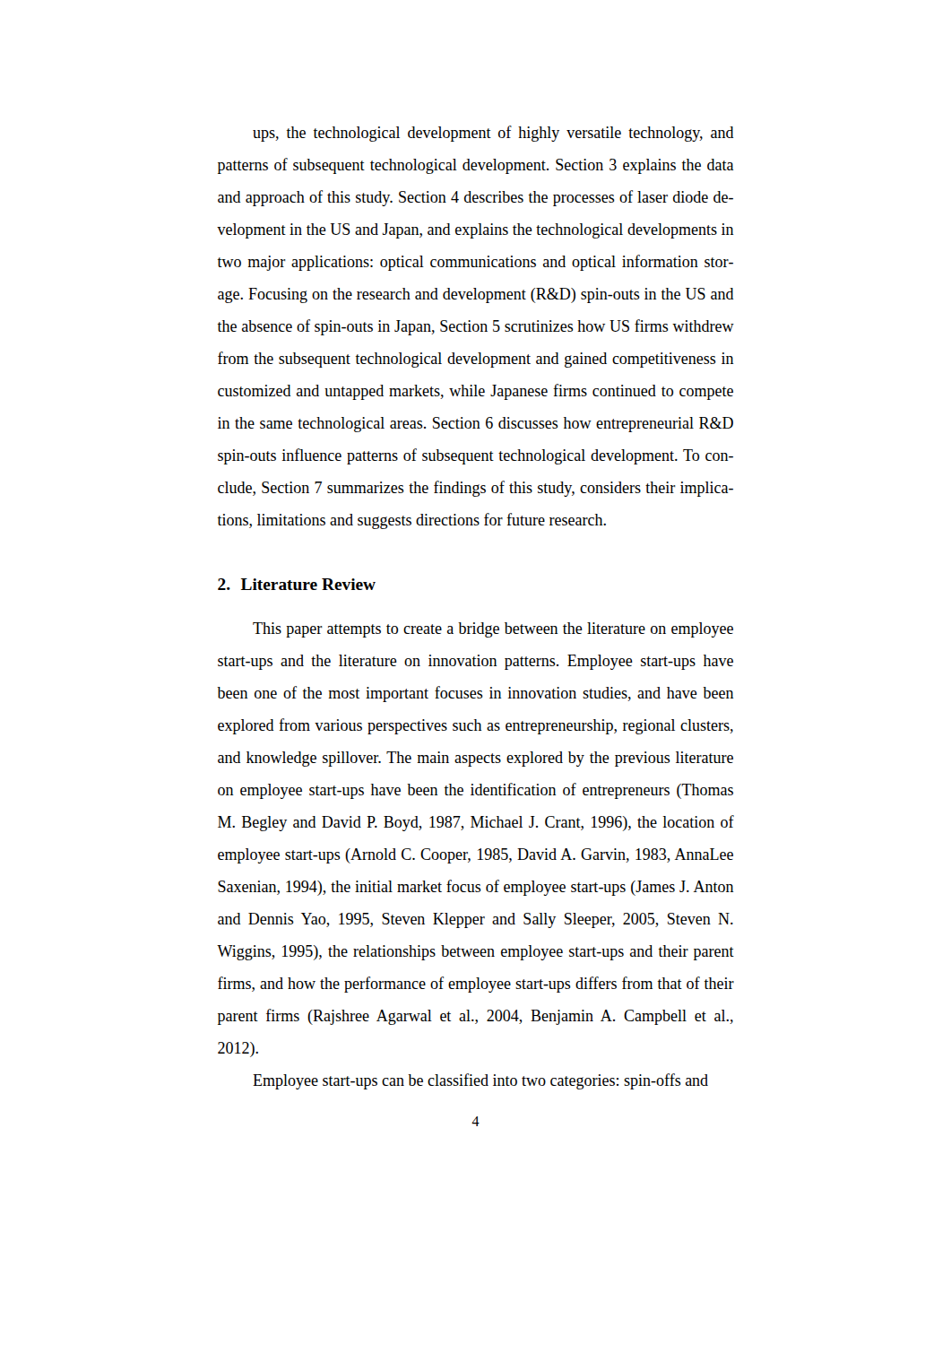ups, the technological development of highly versatile technology, and patterns of subsequent technological development. Section 3 explains the data and approach of this study. Section 4 describes the processes of laser diode development in the US and Japan, and explains the technological developments in two major applications: optical communications and optical information storage. Focusing on the research and development (R&D) spin-outs in the US and the absence of spin-outs in Japan, Section 5 scrutinizes how US firms withdrew from the subsequent technological development and gained competitiveness in customized and untapped markets, while Japanese firms continued to compete in the same technological areas. Section 6 discusses how entrepreneurial R&D spin-outs influence patterns of subsequent technological development. To conclude, Section 7 summarizes the findings of this study, considers their implications, limitations and suggests directions for future research.
2. Literature Review
This paper attempts to create a bridge between the literature on employee start-ups and the literature on innovation patterns. Employee start-ups have been one of the most important focuses in innovation studies, and have been explored from various perspectives such as entrepreneurship, regional clusters, and knowledge spillover. The main aspects explored by the previous literature on employee start-ups have been the identification of entrepreneurs (Thomas M. Begley and David P. Boyd, 1987, Michael J. Crant, 1996), the location of employee start-ups (Arnold C. Cooper, 1985, David A. Garvin, 1983, AnnaLee Saxenian, 1994), the initial market focus of employee start-ups (James J. Anton and Dennis Yao, 1995, Steven Klepper and Sally Sleeper, 2005, Steven N. Wiggins, 1995), the relationships between employee start-ups and their parent firms, and how the performance of employee start-ups differs from that of their parent firms (Rajshree Agarwal et al., 2004, Benjamin A. Campbell et al., 2012).
Employee start-ups can be classified into two categories: spin-offs and
4